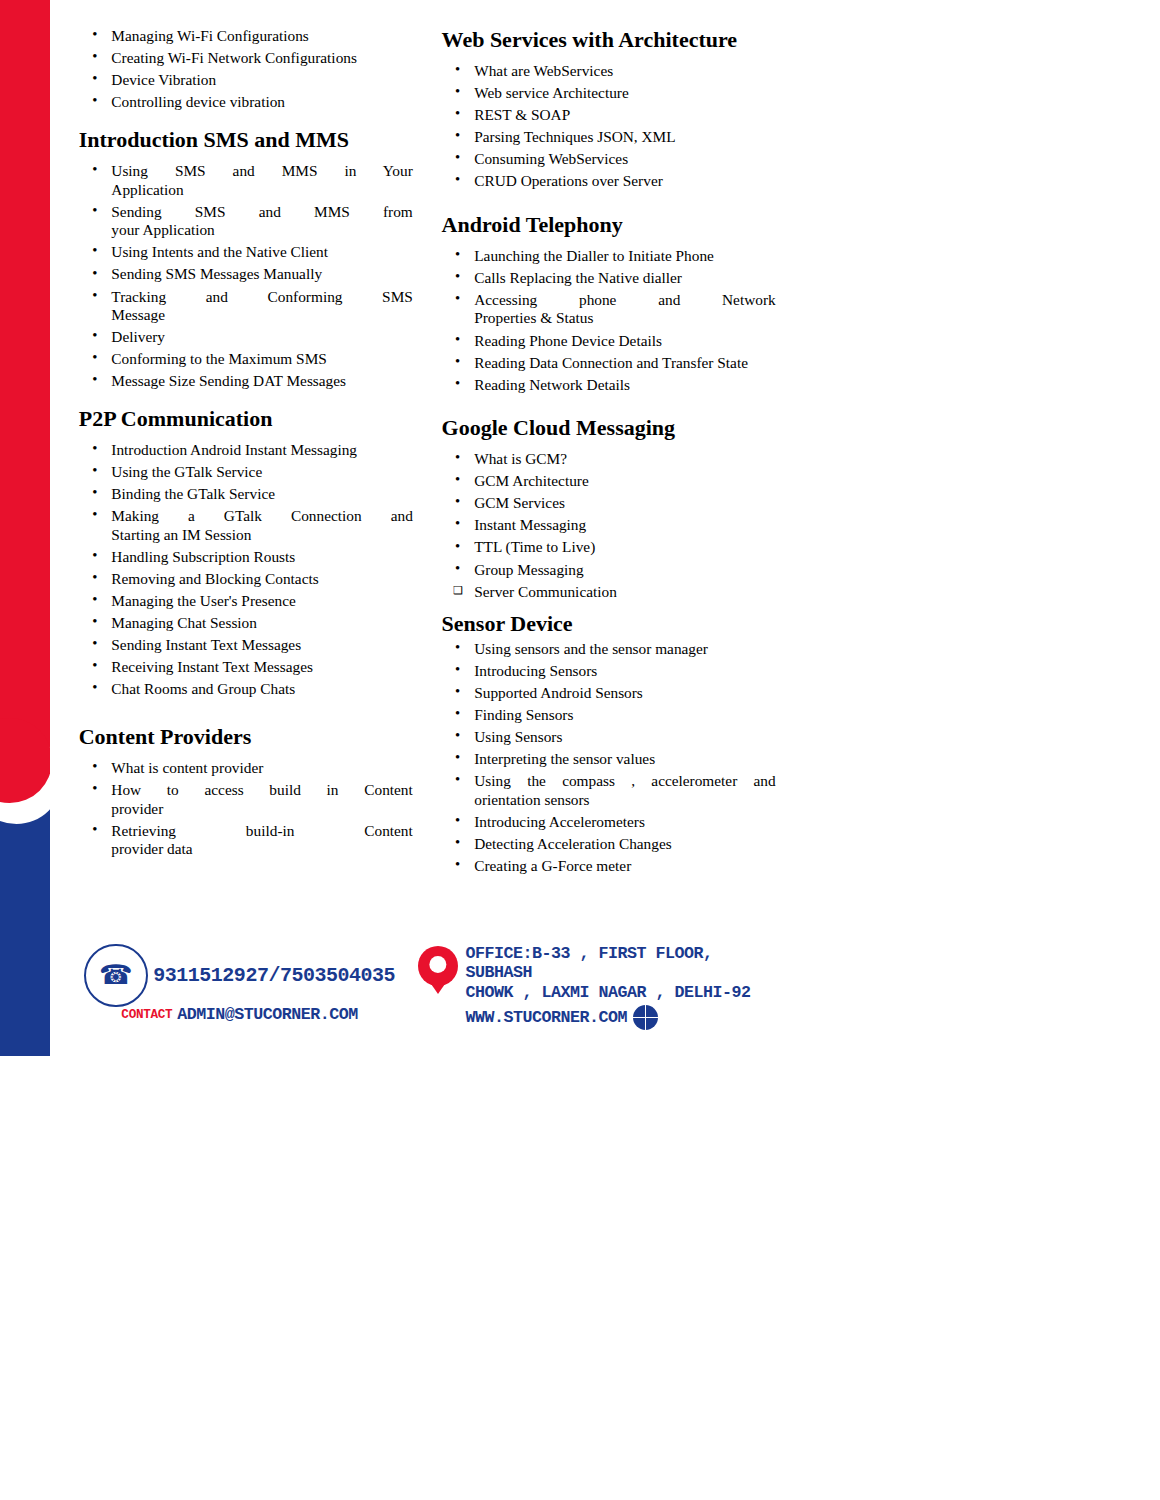Managing Wi-Fi Configurations
Creating Wi-Fi Network Configurations
Device Vibration
Controlling device vibration
Introduction SMS and MMS
Using SMS and MMS in Your Application
Sending SMS and MMS fromyour Application
Using Intents and the Native Client
Sending SMS Messages Manually
Tracking and Conforming SMSMessage
Delivery
Conforming to the Maximum SMS
Message Size Sending DAT Messages
P2P Communication
Introduction Android Instant Messaging
Using the GTalk Service
Binding the GTalk Service
Making a GTalk Connection and Starting an IM Session
Handling Subscription Rousts
Removing and Blocking Contacts
Managing the User's Presence
Managing Chat Session
Sending Instant Text Messages
Receiving Instant Text Messages
Chat Rooms and Group Chats
Content Providers
What is content provider
How to access build in Contentprovider
Retrieving build-in Contentprovider data
Web Services with Architecture
What are WebServices
Web service Architecture
REST & SOAP
Parsing Techniques JSON, XML
Consuming WebServices
CRUD Operations over Server
Android Telephony
Launching the Dialler to Initiate Phone
Calls Replacing the Native dialler
Accessing phone and Network Properties & Status
Reading Phone Device Details
Reading Data Connection and Transfer State
Reading Network Details
Google Cloud Messaging
What is GCM?
GCM Architecture
GCM Services
Instant Messaging
TTL (Time to Live)
Group Messaging
Server Communication
Sensor Device
Using sensors and the sensor manager
Introducing Sensors
Supported Android Sensors
Finding Sensors
Using Sensors
Interpreting the sensor values
Using the compass , accelerometer andorientation sensors
Introducing Accelerometers
Detecting Acceleration Changes
Creating a G-Force meter
☎
9311512927/7503504035
CONTACT
ADMIN@STUCORNER.COM
OFFICE:B-33 , FIRST FLOOR, SUBHASH
CHOWK , LAXMI NAGAR , DELHI-92
WWW.STUCORNER.COM